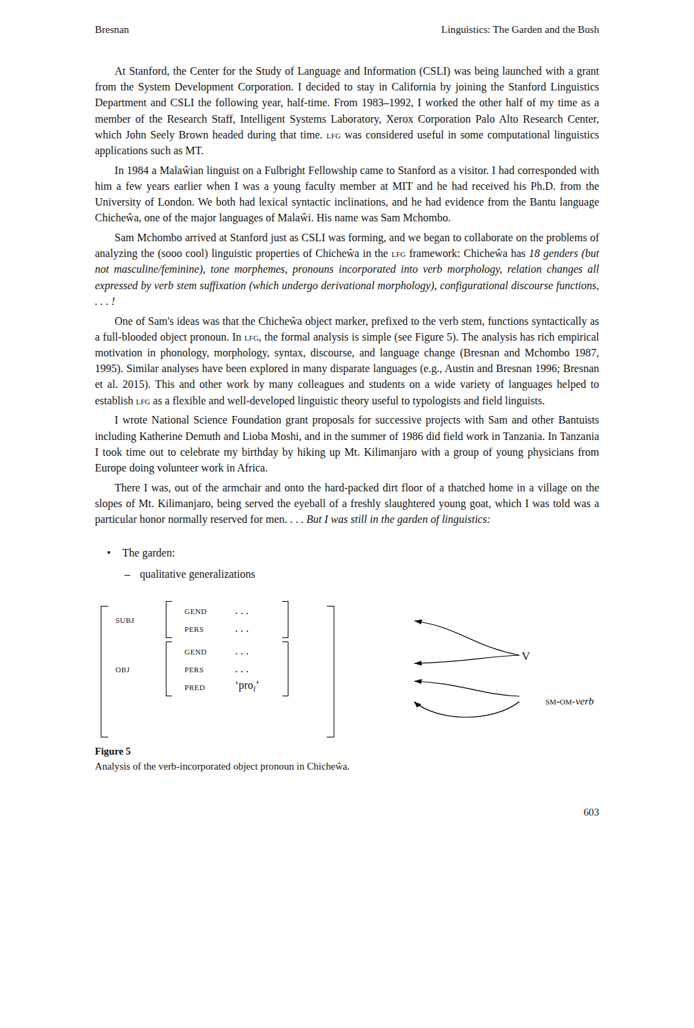Bresnan Linguistics: The Garden and the Bush
At Stanford, the Center for the Study of Language and Information (CSLI) was being launched with a grant from the System Development Corporation. I decided to stay in California by joining the Stanford Linguistics Department and CSLI the following year, half-time. From 1983–1992, I worked the other half of my time as a member of the Research Staff, Intelligent Systems Laboratory, Xerox Corporation Palo Alto Research Center, which John Seely Brown headed during that time. lfg was considered useful in some computational linguistics applications such as MT.
In 1984 a Malaŵian linguist on a Fulbright Fellowship came to Stanford as a visitor. I had corresponded with him a few years earlier when I was a young faculty member at MIT and he had received his Ph.D. from the University of London. We both had lexical syntactic inclinations, and he had evidence from the Bantu language Chicheŵa, one of the major languages of Malaŵi. His name was Sam Mchombo.
Sam Mchombo arrived at Stanford just as CSLI was forming, and we began to collaborate on the problems of analyzing the (sooo cool) linguistic properties of Chicheŵa in the lfg framework: Chicheŵa has 18 genders (but not masculine/feminine), tone morphemes, pronouns incorporated into verb morphology, relation changes all expressed by verb stem suffixation (which undergo derivational morphology), configurational discourse functions, . . . !
One of Sam's ideas was that the Chicheŵa object marker, prefixed to the verb stem, functions syntactically as a full-blooded object pronoun. In lfg, the formal analysis is simple (see Figure 5). The analysis has rich empirical motivation in phonology, morphology, syntax, discourse, and language change (Bresnan and Mchombo 1987, 1995). Similar analyses have been explored in many disparate languages (e.g., Austin and Bresnan 1996; Bresnan et al. 2015). This and other work by many colleagues and students on a wide variety of languages helped to establish lfg as a flexible and well-developed linguistic theory useful to typologists and field linguists.
I wrote National Science Foundation grant proposals for successive projects with Sam and other Bantuists including Katherine Demuth and Lioba Moshi, and in the summer of 1986 did field work in Tanzania. In Tanzania I took time out to celebrate my birthday by hiking up Mt. Kilimanjaro with a group of young physicians from Europe doing volunteer work in Africa.
There I was, out of the armchair and onto the hard-packed dirt floor of a thatched home in a village on the slopes of Mt. Kilimanjaro, being served the eyeball of a freshly slaughtered young goat, which I was told was a particular honor normally reserved for men. . . . But I was still in the garden of linguistics:
The garden:
qualitative generalizations
subj gend. . . pers. . .
obj gend. . . pers. . . pred‘proi’
V
sm-om-verb
Figure 5 Analysis of the verb-incorporated object pronoun in Chicheŵa.
603